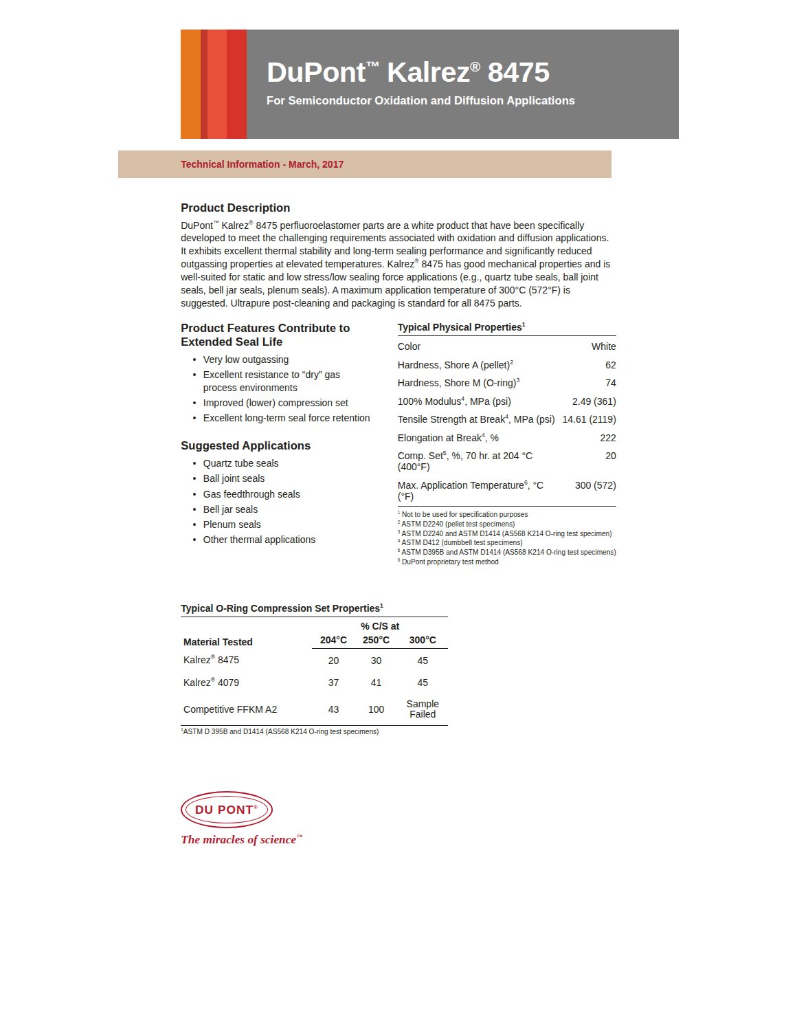DuPont™ Kalrez® 8475
For Semiconductor Oxidation and Diffusion Applications
Technical Information - March, 2017
Product Description
DuPont™ Kalrez® 8475 perfluoroelastomer parts are a white product that have been specifically developed to meet the challenging requirements associated with oxidation and diffusion applications. It exhibits excellent thermal stability and long-term sealing performance and significantly reduced outgassing properties at elevated temperatures. Kalrez® 8475 has good mechanical properties and is well-suited for static and low stress/low sealing force applications (e.g., quartz tube seals, ball joint seals, bell jar seals, plenum seals). A maximum application temperature of 300°C (572°F) is suggested. Ultrapure post-cleaning and packaging is standard for all 8475 parts.
Product Features Contribute to Extended Seal Life
Very low outgassing
Excellent resistance to “dry” gas process environments
Improved (lower) compression set
Excellent long-term seal force retention
Suggested Applications
Quartz tube seals
Ball joint seals
Gas feedthrough seals
Bell jar seals
Plenum seals
Other thermal applications
Typical Physical Properties1
| Color | White |
| Hardness, Shore A (pellet) 2 | 62 |
| Hardness, Shore M (O-ring) 3 | 74 |
| 100% Modulus 4 , MPa (psi) | 2.49 (361) |
| Tensile Strength at Break 4 , MPa (psi) | 14.61 (2119) |
| Elongation at Break 4 , % | 222 |
| Comp. Set 5 , %, 70 hr. at 204 °C (400°F) | 20 |
| Max. Application Temperature 6 , °C (°F) | 300 (572) |
1 Not to be used for specification purposes
2 ASTM D2240 (pellet test specimens)
3 ASTM D2240 and ASTM D1414 (AS568 K214 O-ring test specimen)
4 ASTM D412 (dumbbell test specimens)
5 ASTM D395B and ASTM D1414 (AS568 K214 O-ring test specimens)
6 DuPont proprietary test method
Typical O-Ring Compression Set Properties1
| Material Tested | % C/S at |
| --- | --- |
| 204°C | 250°C | 300°C |
| Kalrez ® 8475 | 20 | 30 | 45 |
| Kalrez ® 4079 | 37 | 41 | 45 |
| Competitive FFKM A2 | 43 | 100 | Sample Failed |
1ASTM D 395B and D1414 (AS568 K214 O-ring test specimens)
DU PONT®
The miracles of science™